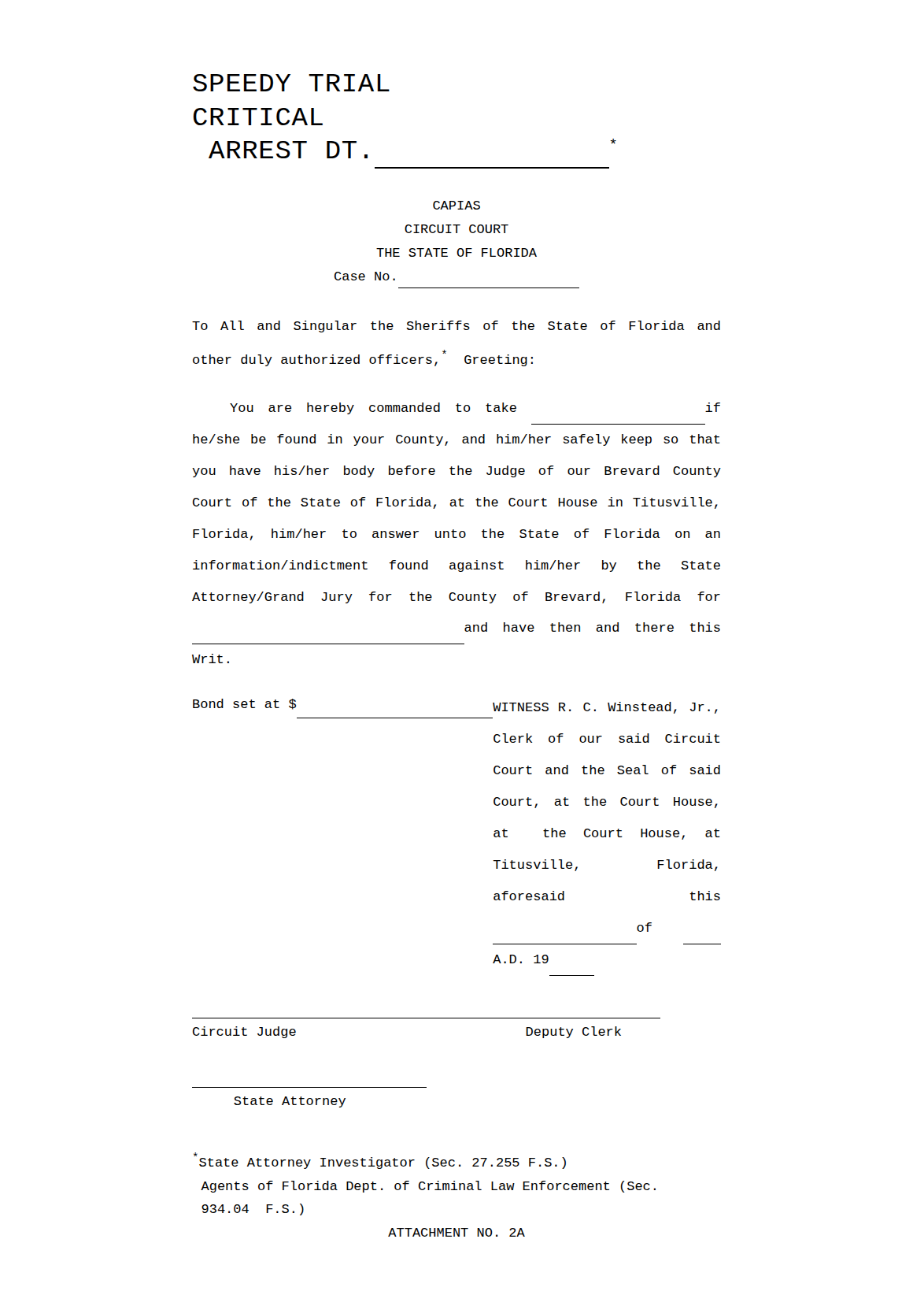SPEEDY TRIAL
CRITICAL
ARREST DT.*
CAPIAS
CIRCUIT COURT
THE STATE OF FLORIDA
Case No.
To All and Singular the Sheriffs of the State of Florida and other duly authorized officers,* Greeting:
You are hereby commanded to take if he/she be found in your County, and him/her safely keep so that you have his/her body before the Judge of our Brevard County Court of the State of Florida, at the Court House in Titusville, Florida, him/her to answer unto the State of Florida on an information/indictment found against him/her by the State Attorney/Grand Jury for the County of Brevard, Florida for and have then and there this Writ.
| Bond set at $ | WITNESS R. C. Winstead, Jr., Clerk of our said Circuit Court and the Seal of said Court, at the Court House, at the Court House, at Titusville, Florida, aforesaid this of A.D. 19 |
| Circuit Judge | Deputy Clerk |
| State Attorney | |
*State Attorney Investigator (Sec. 27.255 F.S.)
Agents of Florida Dept. of Criminal Law Enforcement (Sec. 934.04 F.S.)
ATTACHMENT NO. 2A